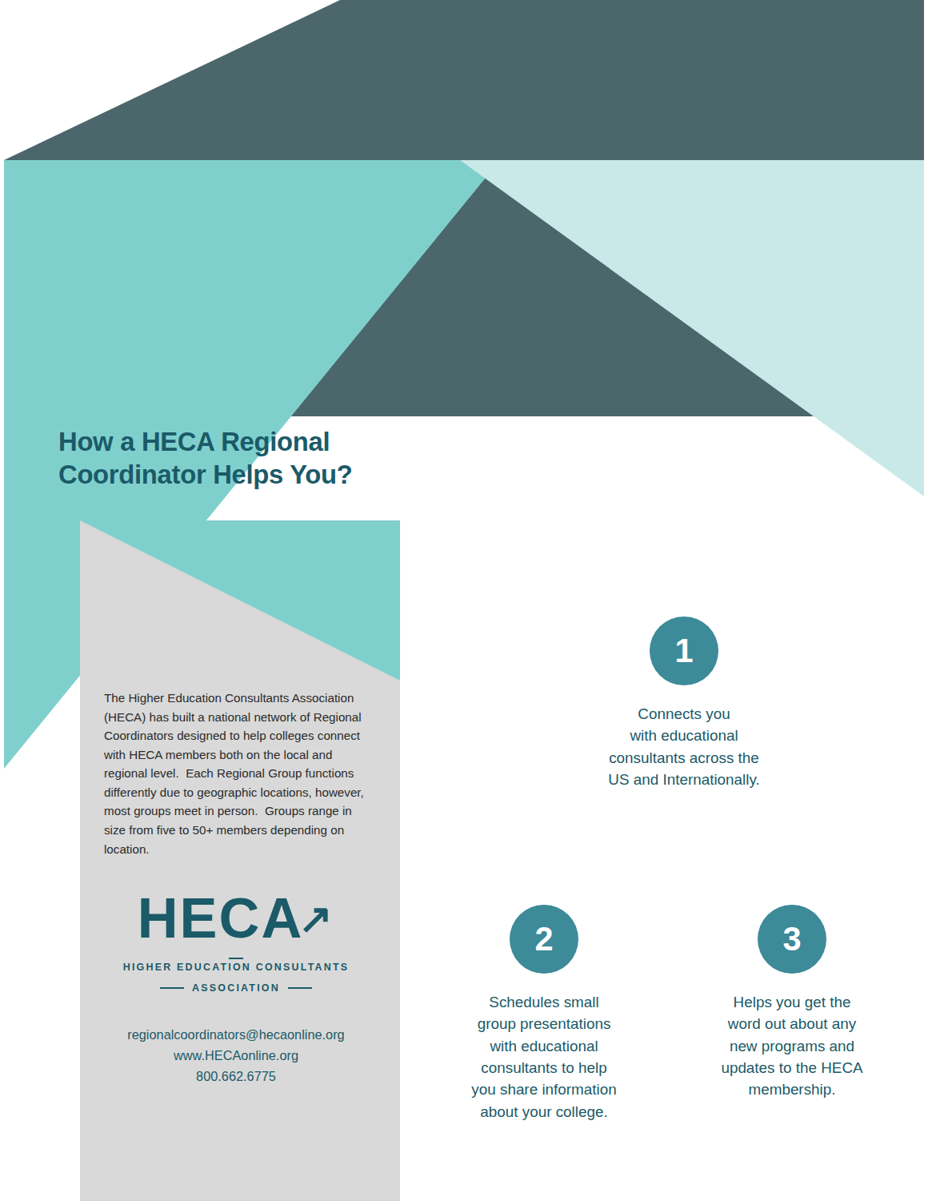How a HECA Regional
Coordinator Helps You?
The Higher Education Consultants Association (HECA) has built a national network of Regional Coordinators designed to help colleges connect with HECA members both on the local and regional level. Each Regional Group functions differently due to geographic locations, however, most groups meet in person. Groups range in size from five to 50+ members depending on location.
HECA↗
Higher Education Consultants
Association
regionalcoordinators@hecaonline.org
www.HECAonline.org
800.662.6775
1
Connects you
with educational
consultants across the
US and Internationally.
2
Schedules small
group presentations
with educational
consultants to help
you share information
about your college.
3
Helps you get the
word out about any
new programs and
updates to the HECA
membership.